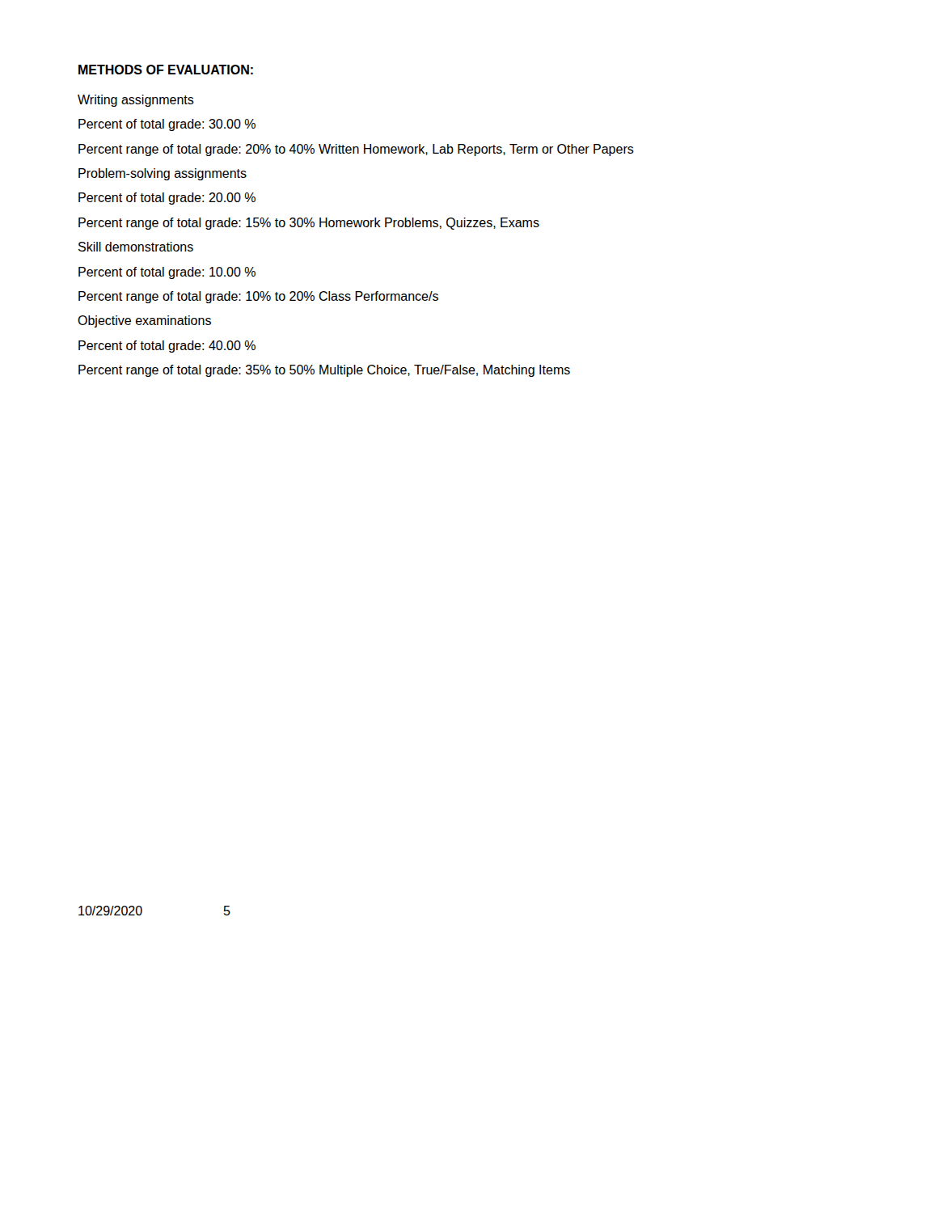METHODS OF EVALUATION:
Writing assignments
Percent of total grade: 30.00 %
Percent range of total grade: 20% to 40% Written Homework, Lab Reports, Term or Other Papers
Problem-solving assignments
Percent of total grade: 20.00 %
Percent range of total grade: 15% to 30% Homework Problems, Quizzes, Exams
Skill demonstrations
Percent of total grade: 10.00 %
Percent range of total grade: 10% to 20% Class Performance/s
Objective examinations
Percent of total grade: 40.00 %
Percent range of total grade: 35% to 50% Multiple Choice, True/False, Matching Items
10/29/2020 5